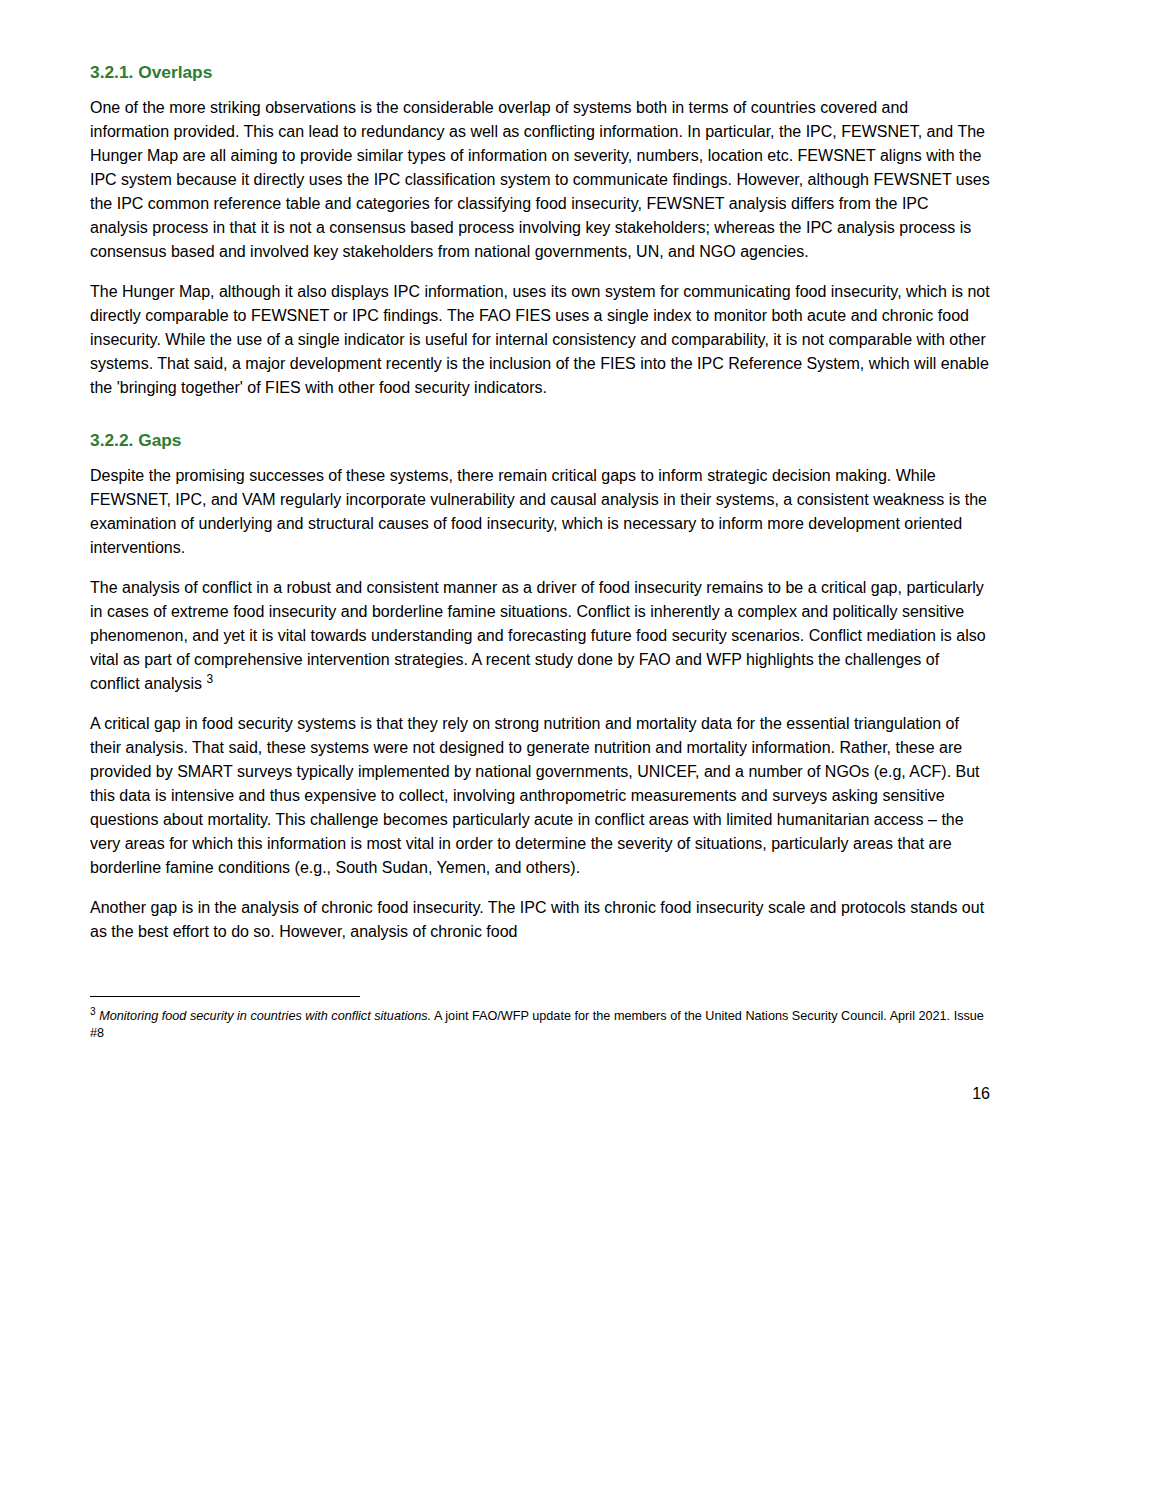3.2.1. Overlaps
One of the more striking observations is the considerable overlap of systems both in terms of countries covered and information provided. This can lead to redundancy as well as conflicting information. In particular, the IPC, FEWSNET, and The Hunger Map are all aiming to provide similar types of information on severity, numbers, location etc. FEWSNET aligns with the IPC system because it directly uses the IPC classification system to communicate findings. However, although FEWSNET uses the IPC common reference table and categories for classifying food insecurity, FEWSNET analysis differs from the IPC analysis process in that it is not a consensus based process involving key stakeholders; whereas the IPC analysis process is consensus based and involved key stakeholders from national governments, UN, and NGO agencies.
The Hunger Map, although it also displays IPC information, uses its own system for communicating food insecurity, which is not directly comparable to FEWSNET or IPC findings. The FAO FIES uses a single index to monitor both acute and chronic food insecurity. While the use of a single indicator is useful for internal consistency and comparability, it is not comparable with other systems. That said, a major development recently is the inclusion of the FIES into the IPC Reference System, which will enable the 'bringing together' of FIES with other food security indicators.
3.2.2. Gaps
Despite the promising successes of these systems, there remain critical gaps to inform strategic decision making. While FEWSNET, IPC, and VAM regularly incorporate vulnerability and causal analysis in their systems, a consistent weakness is the examination of underlying and structural causes of food insecurity, which is necessary to inform more development oriented interventions.
The analysis of conflict in a robust and consistent manner as a driver of food insecurity remains to be a critical gap, particularly in cases of extreme food insecurity and borderline famine situations. Conflict is inherently a complex and politically sensitive phenomenon, and yet it is vital towards understanding and forecasting future food security scenarios. Conflict mediation is also vital as part of comprehensive intervention strategies. A recent study done by FAO and WFP highlights the challenges of conflict analysis 3
A critical gap in food security systems is that they rely on strong nutrition and mortality data for the essential triangulation of their analysis. That said, these systems were not designed to generate nutrition and mortality information. Rather, these are provided by SMART surveys typically implemented by national governments, UNICEF, and a number of NGOs (e.g, ACF). But this data is intensive and thus expensive to collect, involving anthropometric measurements and surveys asking sensitive questions about mortality. This challenge becomes particularly acute in conflict areas with limited humanitarian access – the very areas for which this information is most vital in order to determine the severity of situations, particularly areas that are borderline famine conditions (e.g., South Sudan, Yemen, and others).
Another gap is in the analysis of chronic food insecurity. The IPC with its chronic food insecurity scale and protocols stands out as the best effort to do so. However, analysis of chronic food
3 Monitoring food security in countries with conflict situations. A joint FAO/WFP update for the members of the United Nations Security Council. April 2021. Issue #8
16